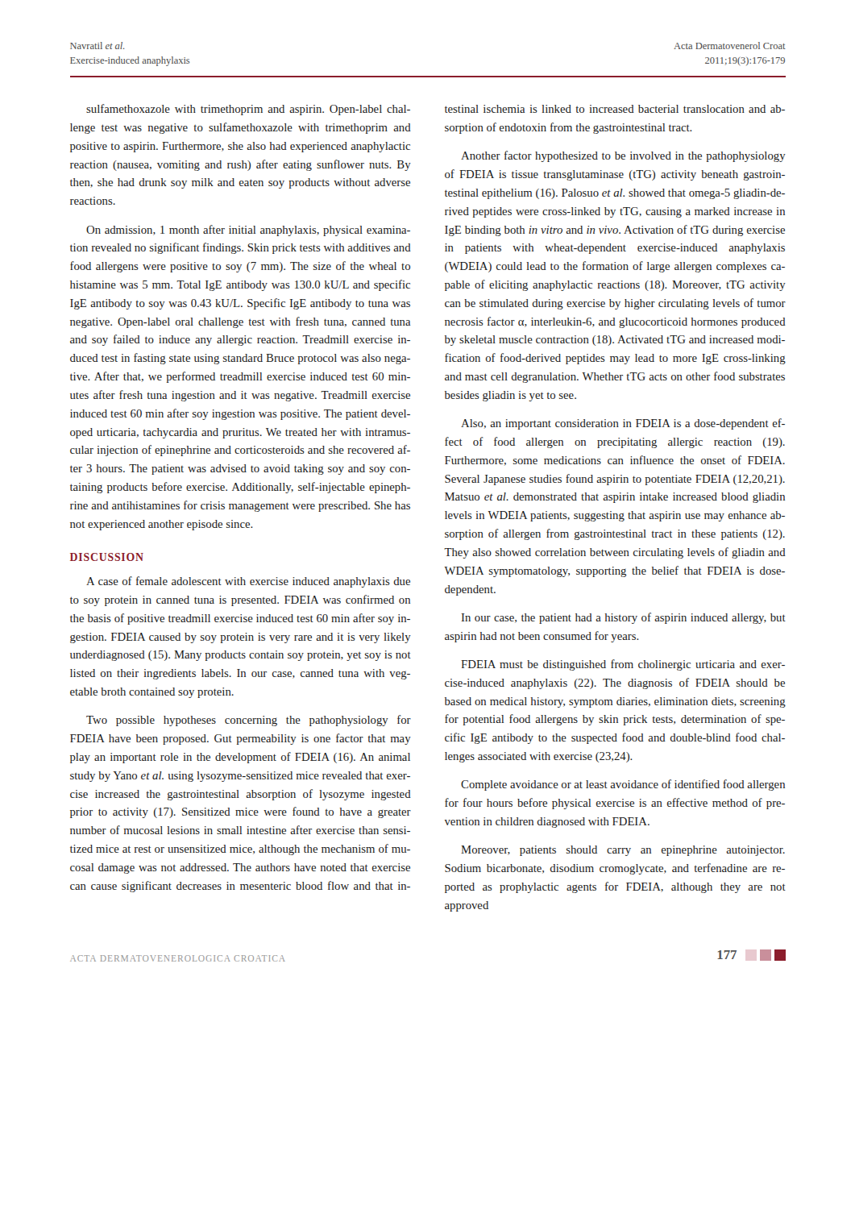Navratil et al.
Exercise-induced anaphylaxis
Acta Dermatovenerol Croat
2011;19(3):176-179
sulfamethoxazole with trimethoprim and aspirin. Open-label challenge test was negative to sulfamethoxazole with trimethoprim and positive to aspirin. Furthermore, she also had experienced anaphylactic reaction (nausea, vomiting and rush) after eating sunflower nuts. By then, she had drunk soy milk and eaten soy products without adverse reactions.
On admission, 1 month after initial anaphylaxis, physical examination revealed no significant findings. Skin prick tests with additives and food allergens were positive to soy (7 mm). The size of the wheal to histamine was 5 mm. Total IgE antibody was 130.0 kU/L and specific IgE antibody to soy was 0.43 kU/L. Specific IgE antibody to tuna was negative. Open-label oral challenge test with fresh tuna, canned tuna and soy failed to induce any allergic reaction. Treadmill exercise induced test in fasting state using standard Bruce protocol was also negative. After that, we performed treadmill exercise induced test 60 minutes after fresh tuna ingestion and it was negative. Treadmill exercise induced test 60 min after soy ingestion was positive. The patient developed urticaria, tachycardia and pruritus. We treated her with intramuscular injection of epinephrine and corticosteroids and she recovered after 3 hours. The patient was advised to avoid taking soy and soy containing products before exercise. Additionally, self-injectable epinephrine and antihistamines for crisis management were prescribed. She has not experienced another episode since.
DISCUSSION
A case of female adolescent with exercise induced anaphylaxis due to soy protein in canned tuna is presented. FDEIA was confirmed on the basis of positive treadmill exercise induced test 60 min after soy ingestion. FDEIA caused by soy protein is very rare and it is very likely underdiagnosed (15). Many products contain soy protein, yet soy is not listed on their ingredients labels. In our case, canned tuna with vegetable broth contained soy protein.
Two possible hypotheses concerning the pathophysiology for FDEIA have been proposed. Gut permeability is one factor that may play an important role in the development of FDEIA (16). An animal study by Yano et al. using lysozyme-sensitized mice revealed that exercise increased the gastrointestinal absorption of lysozyme ingested prior to activity (17). Sensitized mice were found to have a greater number of mucosal lesions in small intestine after exercise than sensitized mice at rest or unsensitized mice, although the mechanism of mucosal damage was not addressed. The authors have noted that exercise can cause significant decreases in mesenteric blood flow and that intestinal ischemia is linked to increased bacterial translocation and absorption of endotoxin from the gastrointestinal tract.
Another factor hypothesized to be involved in the pathophysiology of FDEIA is tissue transglutaminase (tTG) activity beneath gastrointestinal epithelium (16). Palosuo et al. showed that omega-5 gliadin-derived peptides were cross-linked by tTG, causing a marked increase in IgE binding both in vitro and in vivo. Activation of tTG during exercise in patients with wheat-dependent exercise-induced anaphylaxis (WDEIA) could lead to the formation of large allergen complexes capable of eliciting anaphylactic reactions (18). Moreover, tTG activity can be stimulated during exercise by higher circulating levels of tumor necrosis factor α, interleukin-6, and glucocorticoid hormones produced by skeletal muscle contraction (18). Activated tTG and increased modification of food-derived peptides may lead to more IgE cross-linking and mast cell degranulation. Whether tTG acts on other food substrates besides gliadin is yet to see.
Also, an important consideration in FDEIA is a dose-dependent effect of food allergen on precipitating allergic reaction (19). Furthermore, some medications can influence the onset of FDEIA. Several Japanese studies found aspirin to potentiate FDEIA (12,20,21). Matsuo et al. demonstrated that aspirin intake increased blood gliadin levels in WDEIA patients, suggesting that aspirin use may enhance absorption of allergen from gastrointestinal tract in these patients (12). They also showed correlation between circulating levels of gliadin and WDEIA symptomatology, supporting the belief that FDEIA is dose-dependent.
In our case, the patient had a history of aspirin induced allergy, but aspirin had not been consumed for years.
FDEIA must be distinguished from cholinergic urticaria and exercise-induced anaphylaxis (22). The diagnosis of FDEIA should be based on medical history, symptom diaries, elimination diets, screening for potential food allergens by skin prick tests, determination of specific IgE antibody to the suspected food and double-blind food challenges associated with exercise (23,24).
Complete avoidance or at least avoidance of identified food allergen for four hours before physical exercise is an effective method of prevention in children diagnosed with FDEIA.
Moreover, patients should carry an epinephrine autoinjector. Sodium bicarbonate, disodium cromoglycate, and terfenadine are reported as prophylactic agents for FDEIA, although they are not approved
Acta Dermatovenerologica Croatica
177